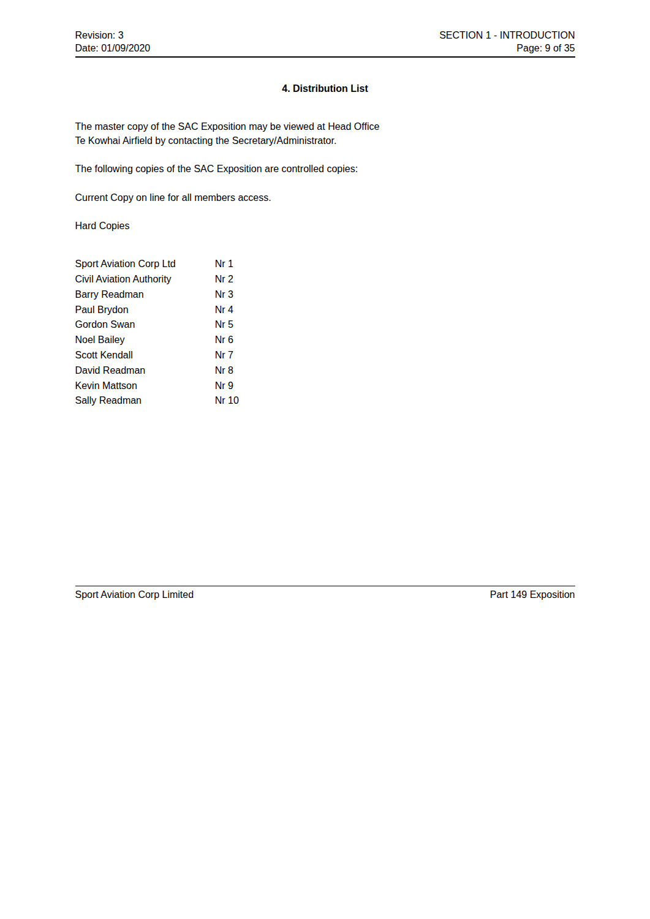Revision: 3
Date: 01/09/2020
SECTION 1 - INTRODUCTION
Page: 9 of 35
4. Distribution List
The master copy of the SAC Exposition may be viewed at Head Office
Te Kowhai Airfield by contacting the Secretary/Administrator.
The following copies of the SAC Exposition are controlled copies:
Current Copy on line for all members access.
Hard Copies
| Sport Aviation Corp Ltd | Nr 1 |
| Civil Aviation Authority | Nr 2 |
| Barry Readman | Nr 3 |
| Paul Brydon | Nr 4 |
| Gordon Swan | Nr 5 |
| Noel Bailey | Nr 6 |
| Scott Kendall | Nr 7 |
| David Readman | Nr 8 |
| Kevin Mattson | Nr 9 |
| Sally Readman | Nr 10 |
Sport Aviation Corp Limited Part 149 Exposition